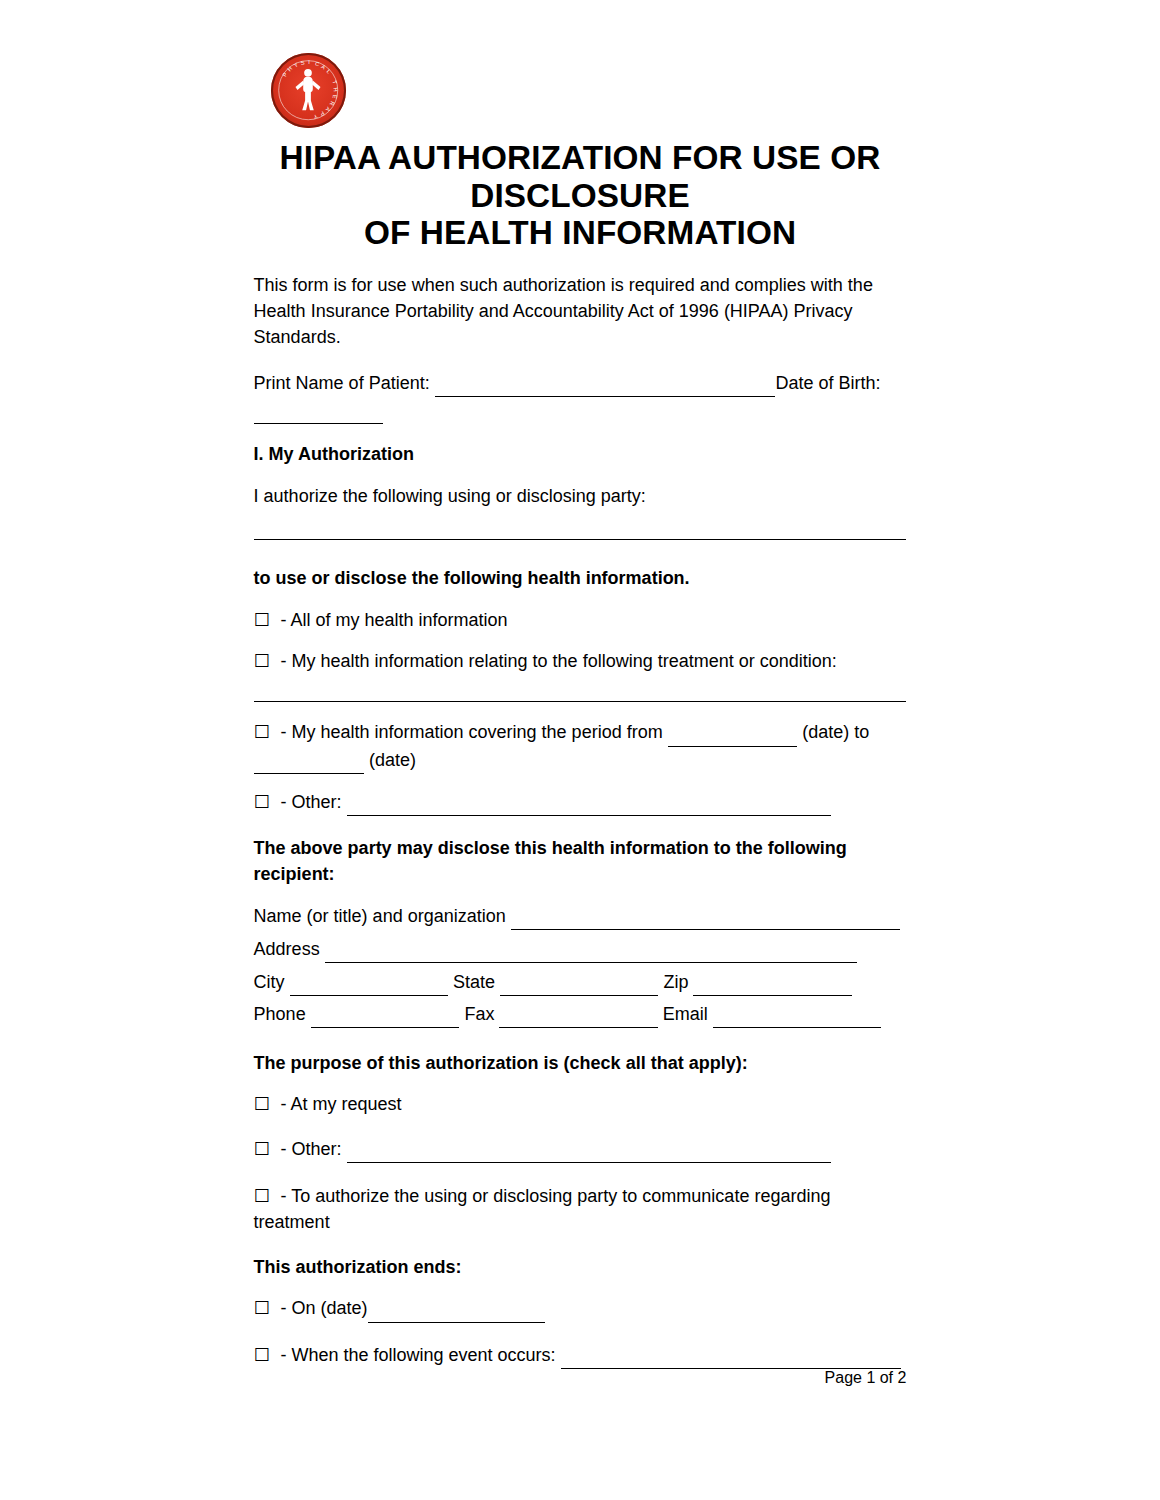P H Y S I C A L T H E R A P Y
HIPAA AUTHORIZATION FOR USE OR DISCLOSURE
OF HEALTH INFORMATION
This form is for use when such authorization is required and complies with the Health Insurance Portability and Accountability Act of 1996 (HIPAA) Privacy Standards.
Print Name of Patient: Date of Birth:
I. My Authorization
I authorize the following using or disclosing party:
to use or disclose the following health information.
☐ - All of my health information
☐ - My health information relating to the following treatment or condition:
☐ - My health information covering the period from (date) to (date)
☐ - Other:
The above party may disclose this health information to the following recipient:
Name (or title) and organization
Address
City State Zip
Phone Fax Email
The purpose of this authorization is (check all that apply):
☐ - At my request
☐ - Other:
☐ - To authorize the using or disclosing party to communicate regarding treatment
This authorization ends:
☐ - On (date)
☐ - When the following event occurs:
Page 1 of 2